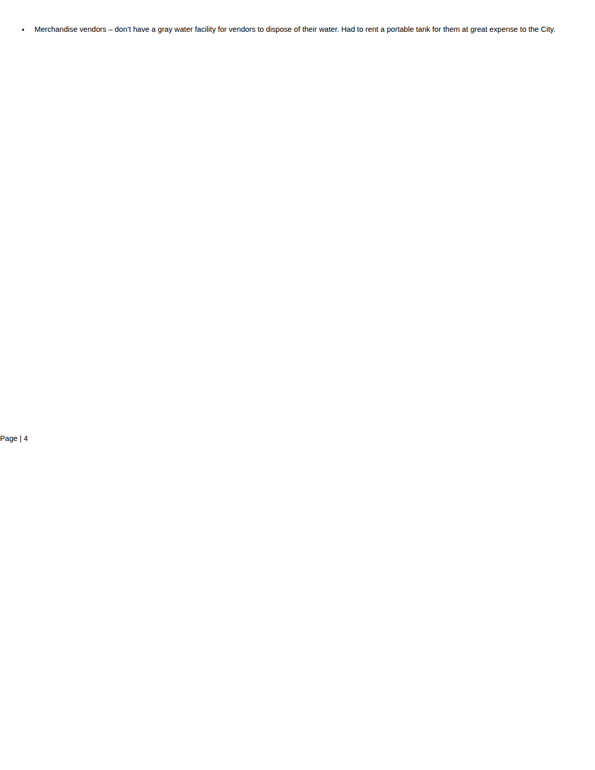Merchandise vendors – don’t have a gray water facility for vendors to dispose of their water. Had to rent a portable tank for them at great expense to the City.
Page | 4